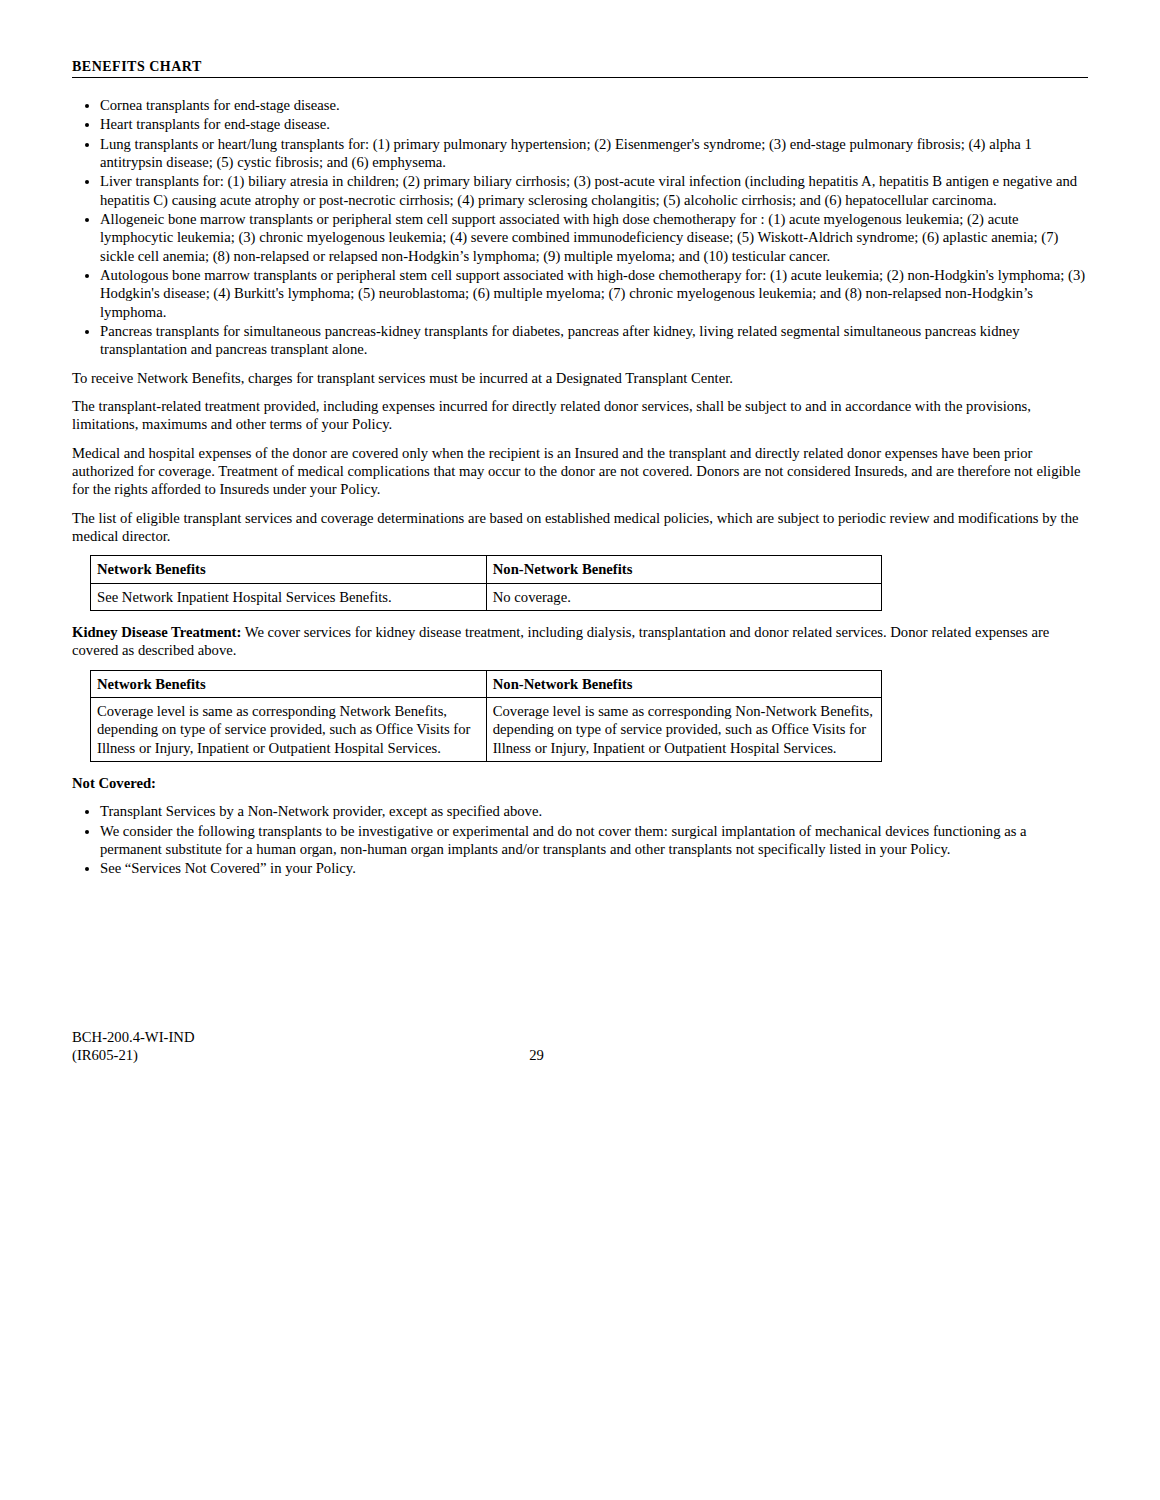BENEFITS CHART
Cornea transplants for end-stage disease.
Heart transplants for end-stage disease.
Lung transplants or heart/lung transplants for: (1) primary pulmonary hypertension; (2) Eisenmenger's syndrome; (3) end-stage pulmonary fibrosis; (4) alpha 1 antitrypsin disease; (5) cystic fibrosis; and (6) emphysema.
Liver transplants for: (1) biliary atresia in children; (2) primary biliary cirrhosis; (3) post-acute viral infection (including hepatitis A, hepatitis B antigen e negative and hepatitis C) causing acute atrophy or post-necrotic cirrhosis; (4) primary sclerosing cholangitis; (5) alcoholic cirrhosis; and (6) hepatocellular carcinoma.
Allogeneic bone marrow transplants or peripheral stem cell support associated with high dose chemotherapy for : (1) acute myelogenous leukemia; (2) acute lymphocytic leukemia; (3) chronic myelogenous leukemia; (4) severe combined immunodeficiency disease; (5) Wiskott-Aldrich syndrome; (6) aplastic anemia; (7) sickle cell anemia; (8) non-relapsed or relapsed non-Hodgkin’s lymphoma; (9) multiple myeloma; and (10) testicular cancer.
Autologous bone marrow transplants or peripheral stem cell support associated with high-dose chemotherapy for: (1) acute leukemia; (2) non-Hodgkin's lymphoma; (3) Hodgkin's disease; (4) Burkitt's lymphoma; (5) neuroblastoma; (6) multiple myeloma; (7) chronic myelogenous leukemia; and (8) non-relapsed non-Hodgkin’s lymphoma.
Pancreas transplants for simultaneous pancreas-kidney transplants for diabetes, pancreas after kidney, living related segmental simultaneous pancreas kidney transplantation and pancreas transplant alone.
To receive Network Benefits, charges for transplant services must be incurred at a Designated Transplant Center.
The transplant-related treatment provided, including expenses incurred for directly related donor services, shall be subject to and in accordance with the provisions, limitations, maximums and other terms of your Policy.
Medical and hospital expenses of the donor are covered only when the recipient is an Insured and the transplant and directly related donor expenses have been prior authorized for coverage. Treatment of medical complications that may occur to the donor are not covered. Donors are not considered Insureds, and are therefore not eligible for the rights afforded to Insureds under your Policy.
The list of eligible transplant services and coverage determinations are based on established medical policies, which are subject to periodic review and modifications by the medical director.
| Network Benefits | Non-Network Benefits |
| --- | --- |
| See Network Inpatient Hospital Services Benefits. | No coverage. |
Kidney Disease Treatment: We cover services for kidney disease treatment, including dialysis, transplantation and donor related services. Donor related expenses are covered as described above.
| Network Benefits | Non-Network Benefits |
| --- | --- |
| Coverage level is same as corresponding Network Benefits, depending on type of service provided, such as Office Visits for Illness or Injury, Inpatient or Outpatient Hospital Services. | Coverage level is same as corresponding Non-Network Benefits, depending on type of service provided, such as Office Visits for Illness or Injury, Inpatient or Outpatient Hospital Services. |
Not Covered:
Transplant Services by a Non-Network provider, except as specified above.
We consider the following transplants to be investigative or experimental and do not cover them: surgical implantation of mechanical devices functioning as a permanent substitute for a human organ, non-human organ implants and/or transplants and other transplants not specifically listed in your Policy.
See “Services Not Covered” in your Policy.
BCH-200.4-WI-IND
(IR605-21)29